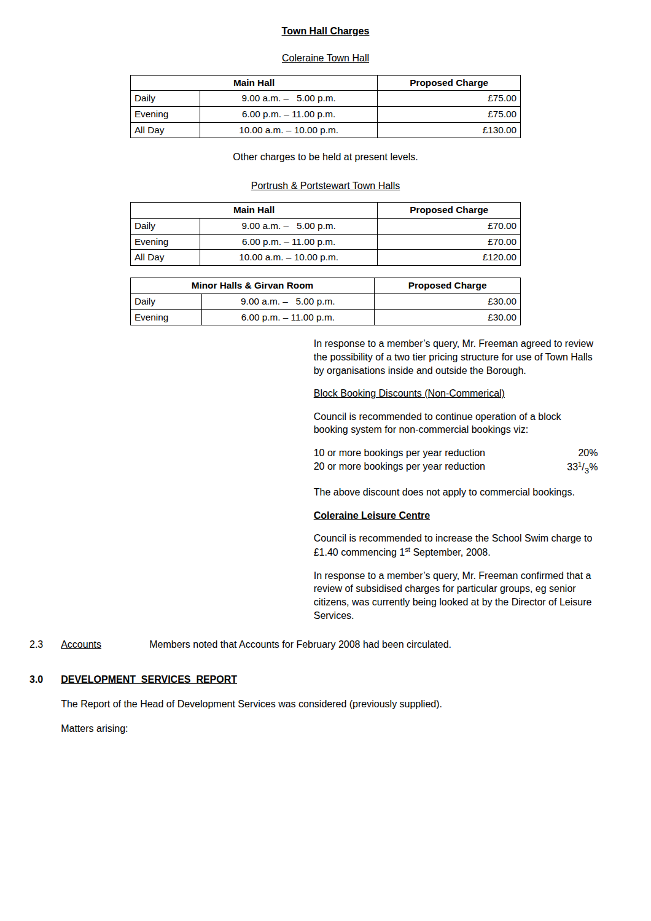Town Hall Charges
Coleraine Town Hall
| Main Hall | Proposed Charge |
| --- | --- |
| Daily | 9.00 a.m. – 5.00 p.m. | £75.00 |
| Evening | 6.00 p.m. – 11.00 p.m. | £75.00 |
| All Day | 10.00 a.m. – 10.00 p.m. | £130.00 |
Other charges to be held at present levels.
Portrush & Portstewart Town Halls
| Main Hall | Proposed Charge |
| --- | --- |
| Daily | 9.00 a.m. – 5.00 p.m. | £70.00 |
| Evening | 6.00 p.m. – 11.00 p.m. | £70.00 |
| All Day | 10.00 a.m. – 10.00 p.m. | £120.00 |
| Minor Halls & Girvan Room | Proposed Charge |
| --- | --- |
| Daily | 9.00 a.m. – 5.00 p.m. | £30.00 |
| Evening | 6.00 p.m. – 11.00 p.m. | £30.00 |
In response to a member’s query, Mr. Freeman agreed to review the possibility of a two tier pricing structure for use of Town Halls by organisations inside and outside the Borough.
Block Booking Discounts (Non-Commerical)
Council is recommended to continue operation of a block booking system for non-commercial bookings viz:
10 or more bookings per year reduction 20% 20 or more bookings per year reduction 331/3%
The above discount does not apply to commercial bookings.
Coleraine Leisure Centre
Council is recommended to increase the School Swim charge to £1.40 commencing 1st September, 2008.
In response to a member’s query, Mr. Freeman confirmed that a review of subsidised charges for particular groups, eg senior citizens, was currently being looked at by the Director of Leisure Services.
2.3
Accounts
Members noted that Accounts for February 2008 had been circulated.
3.0
DEVELOPMENT SERVICES REPORT
The Report of the Head of Development Services was considered (previously supplied).
Matters arising: